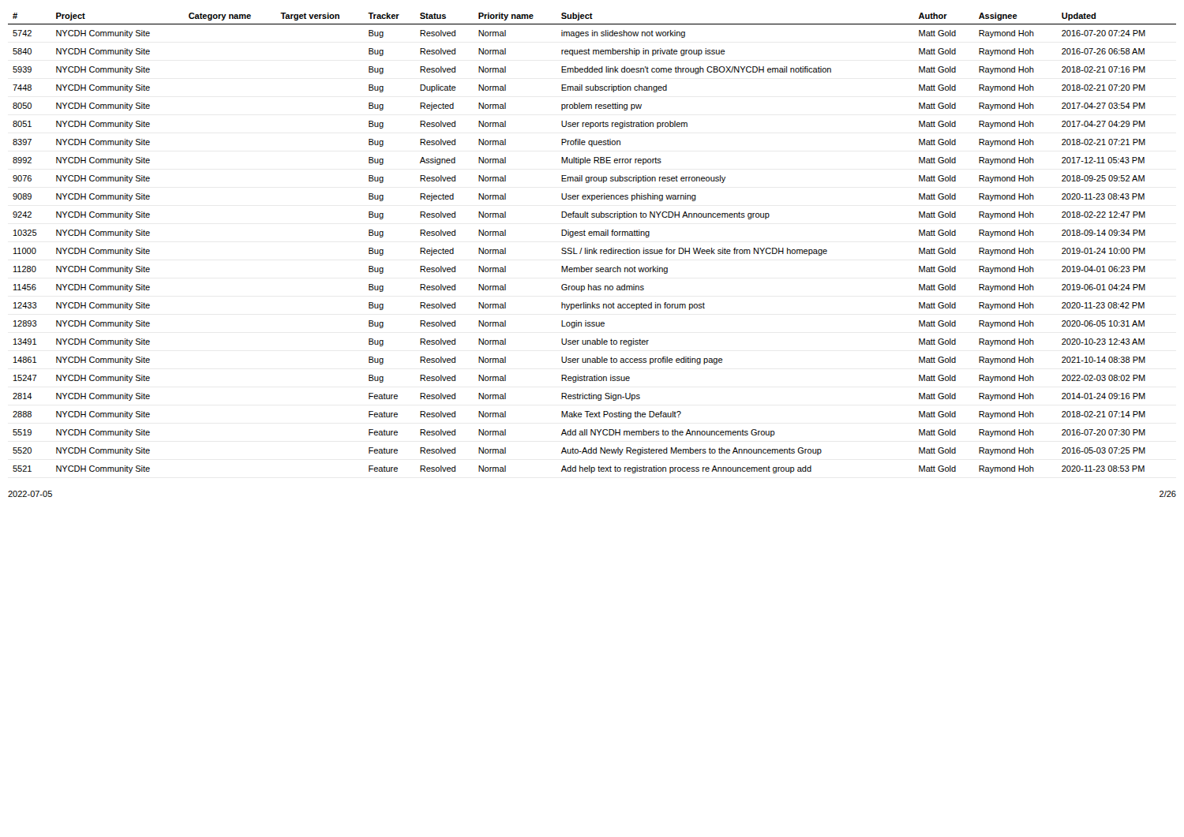| # | Project | Category name | Target version | Tracker | Status | Priority name | Subject | Author | Assignee | Updated |
| --- | --- | --- | --- | --- | --- | --- | --- | --- | --- | --- |
| 5742 | NYCDH Community Site | | | Bug | Resolved | Normal | images in slideshow not working | Matt Gold | Raymond Hoh | 2016-07-20 07:24 PM |
| 5840 | NYCDH Community Site | | | Bug | Resolved | Normal | request membership in private group issue | Matt Gold | Raymond Hoh | 2016-07-26 06:58 AM |
| 5939 | NYCDH Community Site | | | Bug | Resolved | Normal | Embedded link doesn't come through CBOX/NYCDH email notification | Matt Gold | Raymond Hoh | 2018-02-21 07:16 PM |
| 7448 | NYCDH Community Site | | | Bug | Duplicate | Normal | Email subscription changed | Matt Gold | Raymond Hoh | 2018-02-21 07:20 PM |
| 8050 | NYCDH Community Site | | | Bug | Rejected | Normal | problem resetting pw | Matt Gold | Raymond Hoh | 2017-04-27 03:54 PM |
| 8051 | NYCDH Community Site | | | Bug | Resolved | Normal | User reports registration problem | Matt Gold | Raymond Hoh | 2017-04-27 04:29 PM |
| 8397 | NYCDH Community Site | | | Bug | Resolved | Normal | Profile question | Matt Gold | Raymond Hoh | 2018-02-21 07:21 PM |
| 8992 | NYCDH Community Site | | | Bug | Assigned | Normal | Multiple RBE error reports | Matt Gold | Raymond Hoh | 2017-12-11 05:43 PM |
| 9076 | NYCDH Community Site | | | Bug | Resolved | Normal | Email group subscription reset erroneously | Matt Gold | Raymond Hoh | 2018-09-25 09:52 AM |
| 9089 | NYCDH Community Site | | | Bug | Rejected | Normal | User experiences phishing warning | Matt Gold | Raymond Hoh | 2020-11-23 08:43 PM |
| 9242 | NYCDH Community Site | | | Bug | Resolved | Normal | Default subscription to NYCDH Announcements group | Matt Gold | Raymond Hoh | 2018-02-22 12:47 PM |
| 10325 | NYCDH Community Site | | | Bug | Resolved | Normal | Digest email formatting | Matt Gold | Raymond Hoh | 2018-09-14 09:34 PM |
| 11000 | NYCDH Community Site | | | Bug | Rejected | Normal | SSL / link redirection issue for DH Week site from NYCDH homepage | Matt Gold | Raymond Hoh | 2019-01-24 10:00 PM |
| 11280 | NYCDH Community Site | | | Bug | Resolved | Normal | Member search not working | Matt Gold | Raymond Hoh | 2019-04-01 06:23 PM |
| 11456 | NYCDH Community Site | | | Bug | Resolved | Normal | Group has no admins | Matt Gold | Raymond Hoh | 2019-06-01 04:24 PM |
| 12433 | NYCDH Community Site | | | Bug | Resolved | Normal | hyperlinks not accepted in forum post | Matt Gold | Raymond Hoh | 2020-11-23 08:42 PM |
| 12893 | NYCDH Community Site | | | Bug | Resolved | Normal | Login issue | Matt Gold | Raymond Hoh | 2020-06-05 10:31 AM |
| 13491 | NYCDH Community Site | | | Bug | Resolved | Normal | User unable to register | Matt Gold | Raymond Hoh | 2020-10-23 12:43 AM |
| 14861 | NYCDH Community Site | | | Bug | Resolved | Normal | User unable to access profile editing page | Matt Gold | Raymond Hoh | 2021-10-14 08:38 PM |
| 15247 | NYCDH Community Site | | | Bug | Resolved | Normal | Registration issue | Matt Gold | Raymond Hoh | 2022-02-03 08:02 PM |
| 2814 | NYCDH Community Site | | | Feature | Resolved | Normal | Restricting Sign-Ups | Matt Gold | Raymond Hoh | 2014-01-24 09:16 PM |
| 2888 | NYCDH Community Site | | | Feature | Resolved | Normal | Make Text Posting the Default? | Matt Gold | Raymond Hoh | 2018-02-21 07:14 PM |
| 5519 | NYCDH Community Site | | | Feature | Resolved | Normal | Add all NYCDH members to the Announcements Group | Matt Gold | Raymond Hoh | 2016-07-20 07:30 PM |
| 5520 | NYCDH Community Site | | | Feature | Resolved | Normal | Auto-Add Newly Registered Members to the Announcements Group | Matt Gold | Raymond Hoh | 2016-05-03 07:25 PM |
| 5521 | NYCDH Community Site | | | Feature | Resolved | Normal | Add help text to registration process re Announcement group add | Matt Gold | Raymond Hoh | 2020-11-23 08:53 PM |
2022-07-05 2/26